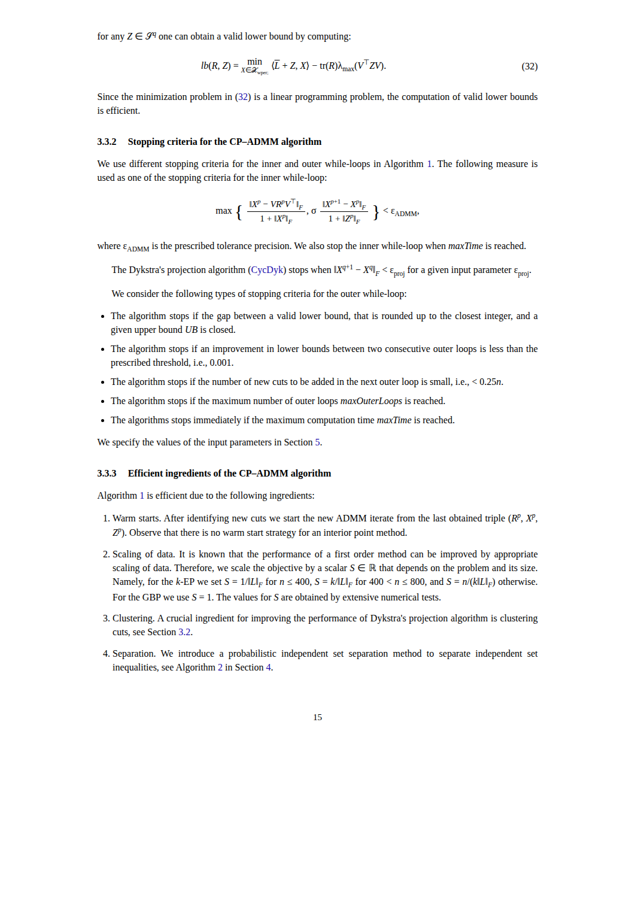for any Z ∈ 𝒮q one can obtain a valid lower bound by computing:
lb(R, Z) = min X∈𝒳wper; ⟨L + Z, X⟩ − tr(R)λmax(V⊤ZV).
(32)
Since the minimization problem in (32) is a linear programming problem, the computation of valid lower bounds is efficient.
3.3.2 Stopping criteria for the CP–ADMM algorithm
We use different stopping criteria for the inner and outer while-loops in Algorithm 1. The following measure is used as one of the stopping criteria for the inner while-loop:
max { ‖Xp − VRpV⊤‖F 1 + ‖Xp‖F, σ ‖Xp+1 − Xp‖F 1 + ‖Zp‖F } < εADMM,
where εADMM is the prescribed tolerance precision. We also stop the inner while-loop when maxTime is reached.
The Dykstra's projection algorithm (CycDyk) stops when ‖Xq+1 − Xq‖F < εproj for a given input parameter εproj.
We consider the following types of stopping criteria for the outer while-loop:
The algorithm stops if the gap between a valid lower bound, that is rounded up to the closest integer, and a given upper bound UB is closed.
The algorithm stops if an improvement in lower bounds between two consecutive outer loops is less than the prescribed threshold, i.e., 0.001.
The algorithm stops if the number of new cuts to be added in the next outer loop is small, i.e., < 0.25n.
The algorithm stops if the maximum number of outer loops maxOuterLoops is reached.
The algorithms stops immediately if the maximum computation time maxTime is reached.
We specify the values of the input parameters in Section 5.
3.3.3 Efficient ingredients of the CP–ADMM algorithm
Algorithm 1 is efficient due to the following ingredients:
Warm starts. After identifying new cuts we start the new ADMM iterate from the last obtained triple (Rp, Xp, Zp). Observe that there is no warm start strategy for an interior point method.
Scaling of data. It is known that the performance of a first order method can be improved by appropriate scaling of data. Therefore, we scale the objective by a scalar S ∈ ℝ that depends on the problem and its size. Namely, for the k-EP we set S = 1/‖L‖F for n ≤ 400, S = k/‖L‖F for 400 < n ≤ 800, and S = n/(k‖L‖F) otherwise. For the GBP we use S = 1. The values for S are obtained by extensive numerical tests.
Clustering. A crucial ingredient for improving the performance of Dykstra's projection algorithm is clustering cuts, see Section 3.2.
Separation. We introduce a probabilistic independent set separation method to separate independent set inequalities, see Algorithm 2 in Section 4.
15